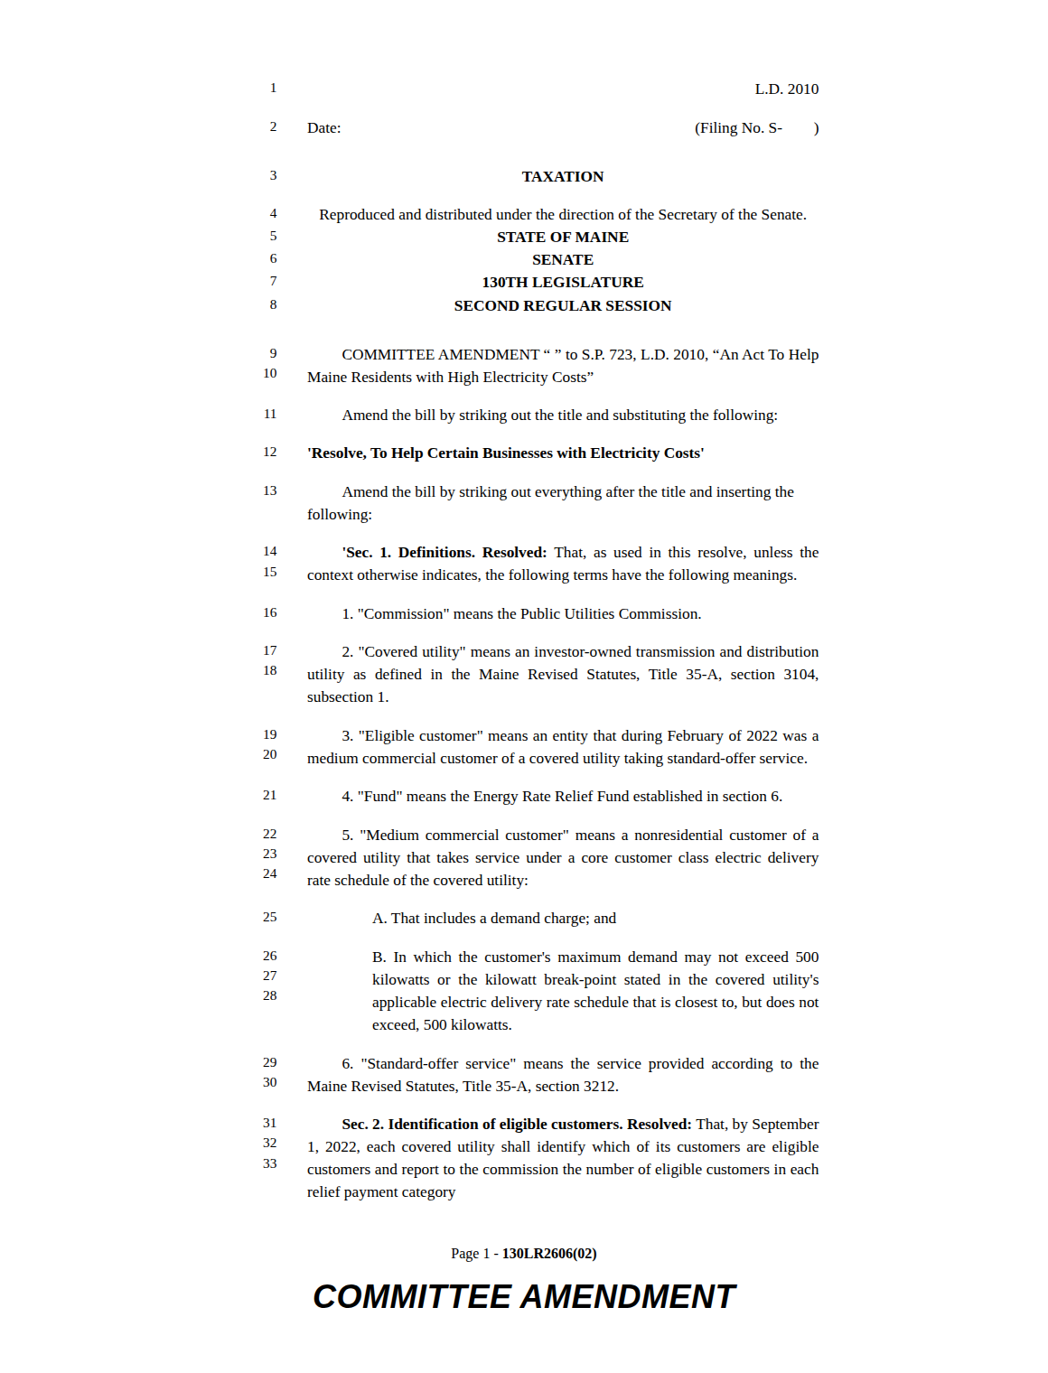1
L.D. 2010
2
Date: (Filing No. S- )
3
Taxation
4
Reproduced and distributed under the direction of the Secretary of the Senate.
5
State of Maine
6
Senate
7
130th Legislature
8
Second Regular Session
9 10
COMMITTEE AMENDMENT “ ” to S.P. 723, L.D. 2010, “An Act To Help Maine Residents with High Electricity Costs”
11
Amend the bill by striking out the title and substituting the following:
12
'Resolve, To Help Certain Businesses with Electricity Costs'
13
Amend the bill by striking out everything after the title and inserting the following:
14 15
'Sec. 1. Definitions. Resolved: That, as used in this resolve, unless the context otherwise indicates, the following terms have the following meanings.
16
1. "Commission" means the Public Utilities Commission.
17 18
2. "Covered utility" means an investor-owned transmission and distribution utility as defined in the Maine Revised Statutes, Title 35-A, section 3104, subsection 1.
19 20
3. "Eligible customer" means an entity that during February of 2022 was a medium commercial customer of a covered utility taking standard-offer service.
21
4. "Fund" means the Energy Rate Relief Fund established in section 6.
22 23 24
5. "Medium commercial customer" means a nonresidential customer of a covered utility that takes service under a core customer class electric delivery rate schedule of the covered utility:
25
A. That includes a demand charge; and
26 27 28
B. In which the customer's maximum demand may not exceed 500 kilowatts or the kilowatt break-point stated in the covered utility's applicable electric delivery rate schedule that is closest to, but does not exceed, 500 kilowatts.
29 30
6. "Standard-offer service" means the service provided according to the Maine Revised Statutes, Title 35-A, section 3212.
31 32 33
Sec. 2. Identification of eligible customers. Resolved: That, by September 1, 2022, each covered utility shall identify which of its customers are eligible customers and report to the commission the number of eligible customers in each relief payment category
Page 1 - 130LR2606(02)
COMMITTEE AMENDMENT